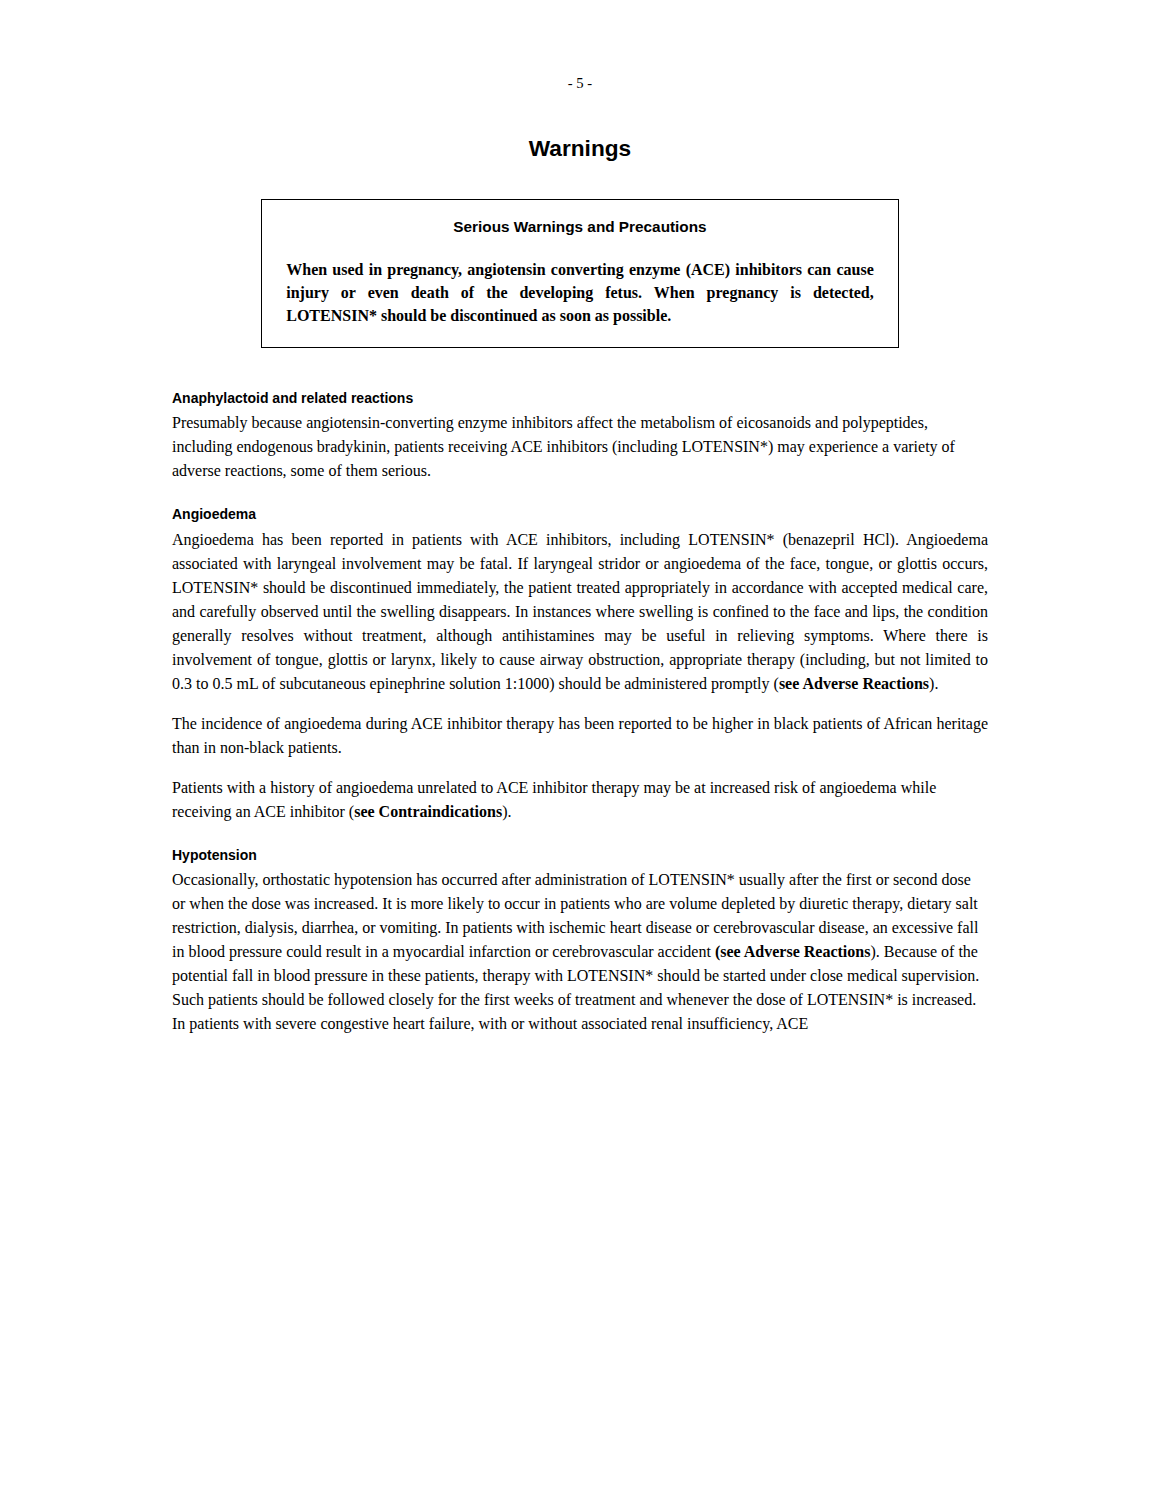- 5 -
Warnings
Serious Warnings and Precautions
When used in pregnancy, angiotensin converting enzyme (ACE) inhibitors can cause injury or even death of the developing fetus. When pregnancy is detected, LOTENSIN* should be discontinued as soon as possible.
Anaphylactoid and related reactions
Presumably because angiotensin-converting enzyme inhibitors affect the metabolism of eicosanoids and polypeptides, including endogenous bradykinin, patients receiving ACE inhibitors (including LOTENSIN*) may experience a variety of adverse reactions, some of them serious.
Angioedema
Angioedema has been reported in patients with ACE inhibitors, including LOTENSIN* (benazepril HCl). Angioedema associated with laryngeal involvement may be fatal. If laryngeal stridor or angioedema of the face, tongue, or glottis occurs, LOTENSIN* should be discontinued immediately, the patient treated appropriately in accordance with accepted medical care, and carefully observed until the swelling disappears. In instances where swelling is confined to the face and lips, the condition generally resolves without treatment, although antihistamines may be useful in relieving symptoms. Where there is involvement of tongue, glottis or larynx, likely to cause airway obstruction, appropriate therapy (including, but not limited to 0.3 to 0.5 mL of subcutaneous epinephrine solution 1:1000) should be administered promptly (see Adverse Reactions).
The incidence of angioedema during ACE inhibitor therapy has been reported to be higher in black patients of African heritage than in non-black patients.
Patients with a history of angioedema unrelated to ACE inhibitor therapy may be at increased risk of angioedema while receiving an ACE inhibitor (see Contraindications).
Hypotension
Occasionally, orthostatic hypotension has occurred after administration of LOTENSIN* usually after the first or second dose or when the dose was increased. It is more likely to occur in patients who are volume depleted by diuretic therapy, dietary salt restriction, dialysis, diarrhea, or vomiting. In patients with ischemic heart disease or cerebrovascular disease, an excessive fall in blood pressure could result in a myocardial infarction or cerebrovascular accident (see Adverse Reactions). Because of the potential fall in blood pressure in these patients, therapy with LOTENSIN* should be started under close medical supervision. Such patients should be followed closely for the first weeks of treatment and whenever the dose of LOTENSIN* is increased. In patients with severe congestive heart failure, with or without associated renal insufficiency, ACE